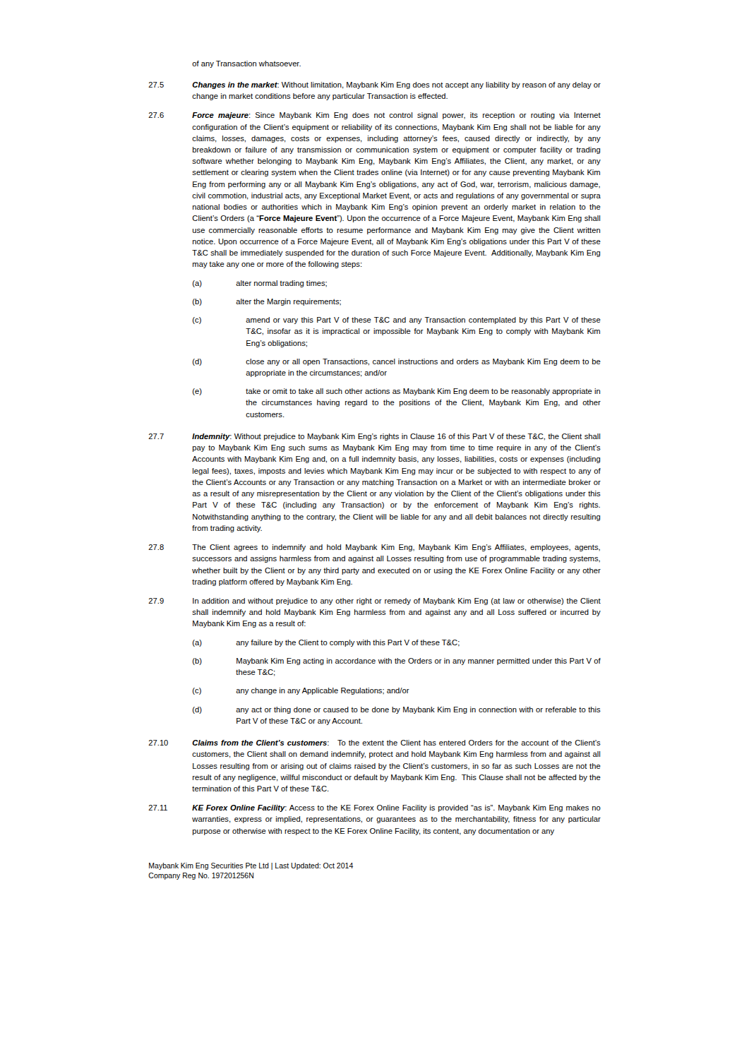of any Transaction whatsoever.
27.5
Changes in the market: Without limitation, Maybank Kim Eng does not accept any liability by reason of any delay or change in market conditions before any particular Transaction is effected.
27.6
Force majeure: Since Maybank Kim Eng does not control signal power, its reception or routing via Internet configuration of the Client’s equipment or reliability of its connections, Maybank Kim Eng shall not be liable for any claims, losses, damages, costs or expenses, including attorney’s fees, caused directly or indirectly, by any breakdown or failure of any transmission or communication system or equipment or computer facility or trading software whether belonging to Maybank Kim Eng, Maybank Kim Eng’s Affiliates, the Client, any market, or any settlement or clearing system when the Client trades online (via Internet) or for any cause preventing Maybank Kim Eng from performing any or all Maybank Kim Eng’s obligations, any act of God, war, terrorism, malicious damage, civil commotion, industrial acts, any Exceptional Market Event, or acts and regulations of any governmental or supra national bodies or authorities which in Maybank Kim Eng’s opinion prevent an orderly market in relation to the Client’s Orders (a “Force Majeure Event”). Upon the occurrence of a Force Majeure Event, Maybank Kim Eng shall use commercially reasonable efforts to resume performance and Maybank Kim Eng may give the Client written notice. Upon occurrence of a Force Majeure Event, all of Maybank Kim Eng’s obligations under this Part V of these T&C shall be immediately suspended for the duration of such Force Majeure Event. Additionally, Maybank Kim Eng may take any one or more of the following steps:
(a)
alter normal trading times;
(b)
alter the Margin requirements;
(c)
amend or vary this Part V of these T&C and any Transaction contemplated by this Part V of these T&C, insofar as it is impractical or impossible for Maybank Kim Eng to comply with Maybank Kim Eng’s obligations;
(d)
close any or all open Transactions, cancel instructions and orders as Maybank Kim Eng deem to be appropriate in the circumstances; and/or
(e)
take or omit to take all such other actions as Maybank Kim Eng deem to be reasonably appropriate in the circumstances having regard to the positions of the Client, Maybank Kim Eng, and other customers.
27.7
Indemnity: Without prejudice to Maybank Kim Eng’s rights in Clause 16 of this Part V of these T&C, the Client shall pay to Maybank Kim Eng such sums as Maybank Kim Eng may from time to time require in any of the Client’s Accounts with Maybank Kim Eng and, on a full indemnity basis, any losses, liabilities, costs or expenses (including legal fees), taxes, imposts and levies which Maybank Kim Eng may incur or be subjected to with respect to any of the Client’s Accounts or any Transaction or any matching Transaction on a Market or with an intermediate broker or as a result of any misrepresentation by the Client or any violation by the Client of the Client’s obligations under this Part V of these T&C (including any Transaction) or by the enforcement of Maybank Kim Eng’s rights. Notwithstanding anything to the contrary, the Client will be liable for any and all debit balances not directly resulting from trading activity.
27.8
The Client agrees to indemnify and hold Maybank Kim Eng, Maybank Kim Eng’s Affiliates, employees, agents, successors and assigns harmless from and against all Losses resulting from use of programmable trading systems, whether built by the Client or by any third party and executed on or using the KE Forex Online Facility or any other trading platform offered by Maybank Kim Eng.
27.9
In addition and without prejudice to any other right or remedy of Maybank Kim Eng (at law or otherwise) the Client shall indemnify and hold Maybank Kim Eng harmless from and against any and all Loss suffered or incurred by Maybank Kim Eng as a result of:
(a)
any failure by the Client to comply with this Part V of these T&C;
(b)
Maybank Kim Eng acting in accordance with the Orders or in any manner permitted under this Part V of these T&C;
(c)
any change in any Applicable Regulations; and/or
(d)
any act or thing done or caused to be done by Maybank Kim Eng in connection with or referable to this Part V of these T&C or any Account.
27.10
Claims from the Client’s customers: To the extent the Client has entered Orders for the account of the Client’s customers, the Client shall on demand indemnify, protect and hold Maybank Kim Eng harmless from and against all Losses resulting from or arising out of claims raised by the Client’s customers, in so far as such Losses are not the result of any negligence, willful misconduct or default by Maybank Kim Eng. This Clause shall not be affected by the termination of this Part V of these T&C.
27.11
KE Forex Online Facility: Access to the KE Forex Online Facility is provided “as is”. Maybank Kim Eng makes no warranties, express or implied, representations, or guarantees as to the merchantability, fitness for any particular purpose or otherwise with respect to the KE Forex Online Facility, its content, any documentation or any
Maybank Kim Eng Securities Pte Ltd | Last Updated: Oct 2014
Company Reg No. 197201256N